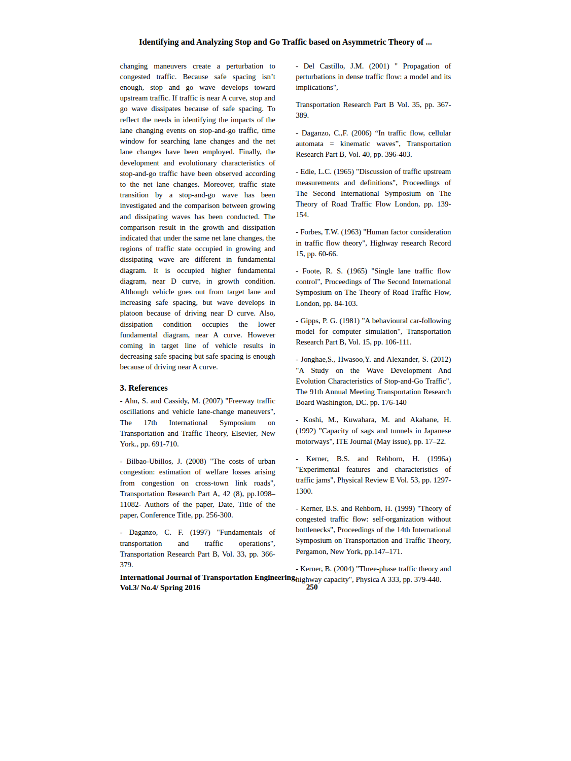Identifying and Analyzing Stop and Go Traffic based on Asymmetric Theory of ...
changing maneuvers create a perturbation to congested traffic. Because safe spacing isn’t enough, stop and go wave develops toward upstream traffic. If traffic is near A curve, stop and go wave dissipates because of safe spacing. To reflect the needs in identifying the impacts of the lane changing events on stop-and-go traffic, time window for searching lane changes and the net lane changes have been employed. Finally, the development and evolutionary characteristics of stop-and-go traffic have been observed according to the net lane changes. Moreover, traffic state transition by a stop-and-go wave has been investigated and the comparison between growing and dissipating waves has been conducted. The comparison result in the growth and dissipation indicated that under the same net lane changes, the regions of traffic state occupied in growing and dissipating wave are different in fundamental diagram. It is occupied higher fundamental diagram, near D curve, in growth condition. Although vehicle goes out from target lane and increasing safe spacing, but wave develops in platoon because of driving near D curve. Also, dissipation condition occupies the lower fundamental diagram, near A curve. However coming in target line of vehicle results in decreasing safe spacing but safe spacing is enough because of driving near A curve.
3. References
- Ahn, S. and Cassidy, M. (2007) "Freeway traffic oscillations and vehicle lane-change maneuvers", The 17th International Symposium on Transportation and Traffic Theory, Elsevier, New York., pp. 691-710.
- Bilbao-Ubillos, J. (2008) "The costs of urban congestion: estimation of welfare losses arising from congestion on cross-town link roads", Transportation Research Part A, 42 (8), pp.1098–11082- Authors of the paper, Date, Title of the paper, Conference Title, pp. 256-300.
- Daganzo, C. F. (1997) "Fundamentals of transportation and traffic operations", Transportation Research Part B, Vol. 33, pp. 366-379.
- Del Castillo, J.M. (2001) " Propagation of perturbations in dense traffic flow: a model and its implications",
Transportation Research Part B Vol. 35, pp. 367-389.
- Daganzo, C.,F. (2006) “In traffic flow, cellular automata = kinematic waves”, Transportation Research Part B, Vol. 40, pp. 396-403.
- Edie, L.C. (1965) "Discussion of traffic upstream measurements and definitions", Proceedings of The Second International Symposium on The Theory of Road Traffic Flow London, pp. 139-154.
- Forbes, T.W. (1963) "Human factor consideration in traffic flow theory", Highway research Record 15, pp. 60-66.
- Foote, R. S. (1965) "Single lane traffic flow control", Proceedings of The Second International Symposium on The Theory of Road Traffic Flow, London, pp. 84-103.
- Gipps, P. G. (1981) "A behavioural car-following model for computer simulation", Transportation Research Part B, Vol. 15, pp. 106-111.
- Jonghae,S., Hwasoo,Y. and Alexander, S. (2012) "A Study on the Wave Development And Evolution Characteristics of Stop-and-Go Traffic", The 91th Annual Meeting Transportation Research Board Washington, DC. pp. 176-140
- Koshi, M., Kuwahara, M. and Akahane, H. (1992) "Capacity of sags and tunnels in Japanese motorways", ITE Journal (May issue), pp. 17–22.
- Kerner, B.S. and Rehborn, H. (1996a) "Experimental features and characteristics of traffic jams", Physical Review E Vol. 53, pp. 1297-1300.
- Kerner, B.S. and Rehborn, H. (1999) "Theory of congested traffic flow: self-organization without bottlenecks", Proceedings of the 14th International Symposium on Transportation and Traffic Theory, Pergamon, New York, pp.147–171.
- Kerner, B. (2004) "Three-phase traffic theory and highway capacity", Physica A 333, pp. 379-440.
International Journal of Transportation Engineering,
Vol.3/ No.4/ Spring 2016
250